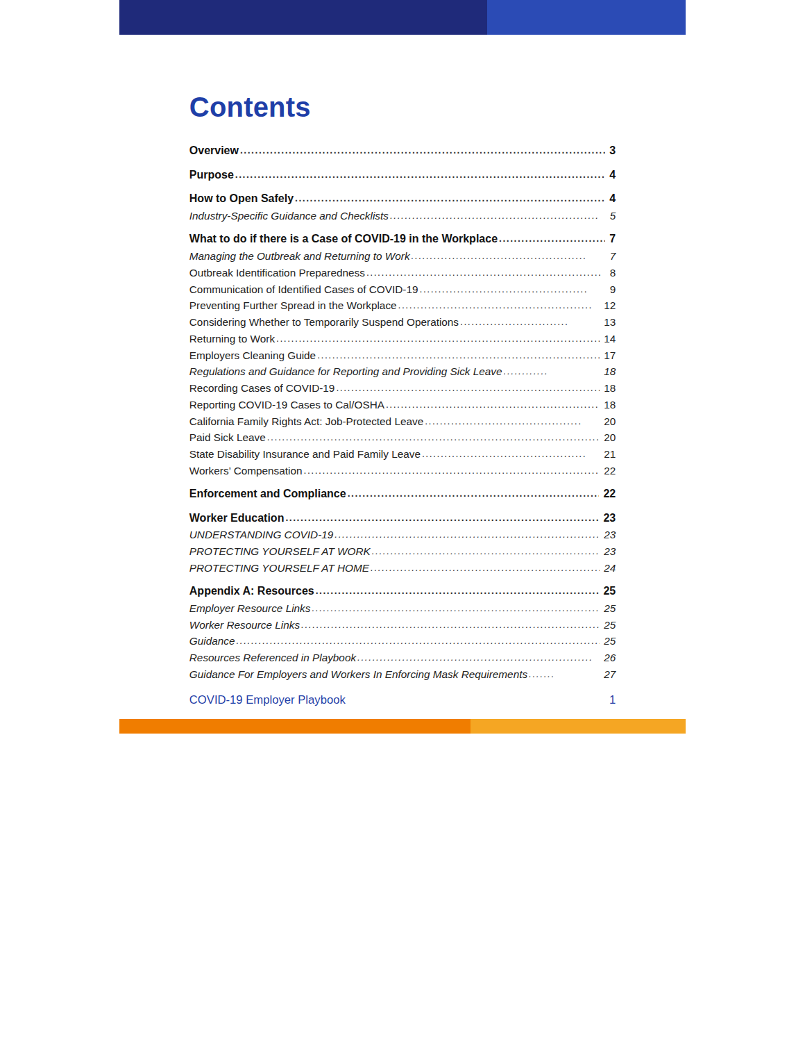Contents
Overview ................................................................................................................. 3
Purpose .................................................................................................................... 4
How to Open Safely ................................................................................................. 4
Industry-Specific Guidance and Checklists ........................................................ 5
What to do if there is a Case of COVID-19 in the Workplace ................................... 7
Managing the Outbreak and Returning to Work ............................................... 7
Outbreak Identification Preparedness ............................................................... 8
Communication of Identified Cases of COVID-19 ............................................. 9
Preventing Further Spread in the Workplace .................................................... 12
Considering Whether to Temporarily Suspend Operations ............................. 13
Returning to Work ................................................................................................ 14
Employers Cleaning Guide ................................................................................. 17
Regulations and Guidance for Reporting and Providing Sick Leave ............ 18
Recording Cases of COVID-19 ............................................................................. 18
Reporting COVID-19 Cases to Cal/OSHA ......................................................... 18
California Family Rights Act: Job-Protected Leave .......................................... 20
Paid Sick Leave ................................................................................................... 20
State Disability Insurance and Paid Family Leave ............................................ 21
Workers’ Compensation ....................................................................................... 22
Enforcement and Compliance ................................................................................ 22
Worker Education ..................................................................................................... 23
UNDERSTANDING COVID-19 .............................................................................. 23
PROTECTING YOURSELF AT WORK ....................................................................... 23
PROTECTING YOURSELF AT HOME ...................................................................... 24
Appendix A: Resources ............................................................................................. 25
Employer Resource Links ..................................................................................... 25
Worker Resource Links ........................................................................................ 25
Guidance .......................................................................................................... 25
Resources Referenced in Playbook ............................................................... 26
Guidance For Employers and Workers In Enforcing Mask Requirements ....... 27
COVID-19 Employer Playbook 1